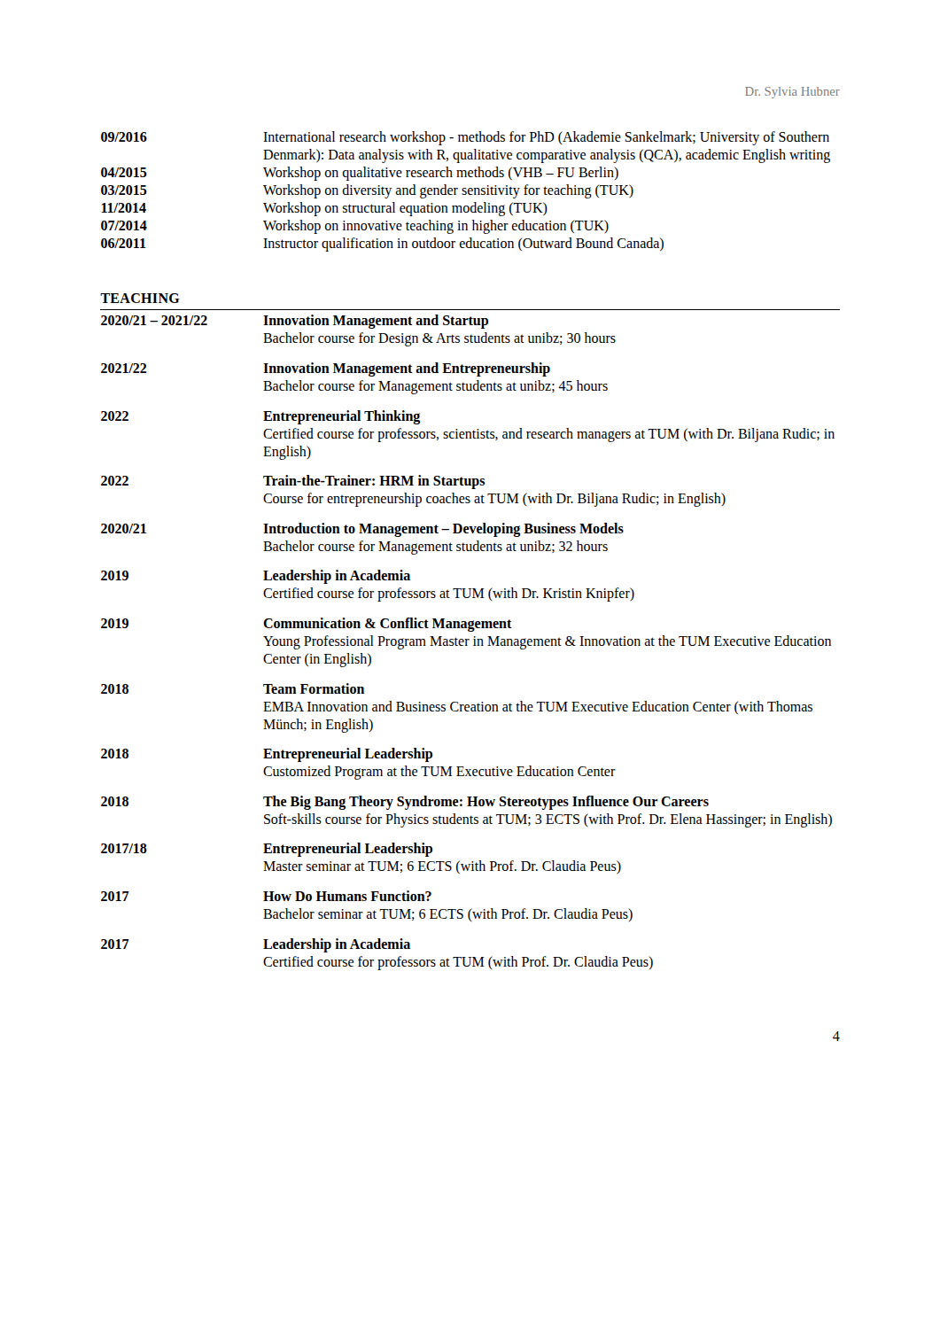Dr. Sylvia Hubner
| 09/2016 | International research workshop - methods for PhD (Akademie Sankelmark; University of Southern Denmark): Data analysis with R, qualitative comparative analysis (QCA), academic English writing |
| 04/2015 | Workshop on qualitative research methods (VHB – FU Berlin) |
| 03/2015 | Workshop on diversity and gender sensitivity for teaching (TUK) |
| 11/2014 | Workshop on structural equation modeling (TUK) |
| 07/2014 | Workshop on innovative teaching in higher education (TUK) |
| 06/2011 | Instructor qualification in outdoor education (Outward Bound Canada) |
TEACHING
| 2020/21 – 2021/22 | Innovation Management and Startup Bachelor course for Design & Arts students at unibz; 30 hours |
| 2021/22 | Innovation Management and Entrepreneurship Bachelor course for Management students at unibz; 45 hours |
| 2022 | Entrepreneurial Thinking Certified course for professors, scientists, and research managers at TUM (with Dr. Biljana Rudic; in English) |
| 2022 | Train-the-Trainer: HRM in Startups Course for entrepreneurship coaches at TUM (with Dr. Biljana Rudic; in English) |
| 2020/21 | Introduction to Management – Developing Business Models Bachelor course for Management students at unibz; 32 hours |
| 2019 | Leadership in Academia Certified course for professors at TUM (with Dr. Kristin Knipfer) |
| 2019 | Communication & Conflict Management Young Professional Program Master in Management & Innovation at the TUM Executive Education Center (in English) |
| 2018 | Team Formation EMBA Innovation and Business Creation at the TUM Executive Education Center (with Thomas Münch; in English) |
| 2018 | Entrepreneurial Leadership Customized Program at the TUM Executive Education Center |
| 2018 | The Big Bang Theory Syndrome: How Stereotypes Influence Our Careers Soft-skills course for Physics students at TUM; 3 ECTS (with Prof. Dr. Elena Hassinger; in English) |
| 2017/18 | Entrepreneurial Leadership Master seminar at TUM; 6 ECTS (with Prof. Dr. Claudia Peus) |
| 2017 | How Do Humans Function? Bachelor seminar at TUM; 6 ECTS (with Prof. Dr. Claudia Peus) |
| 2017 | Leadership in Academia Certified course for professors at TUM (with Prof. Dr. Claudia Peus) |
4